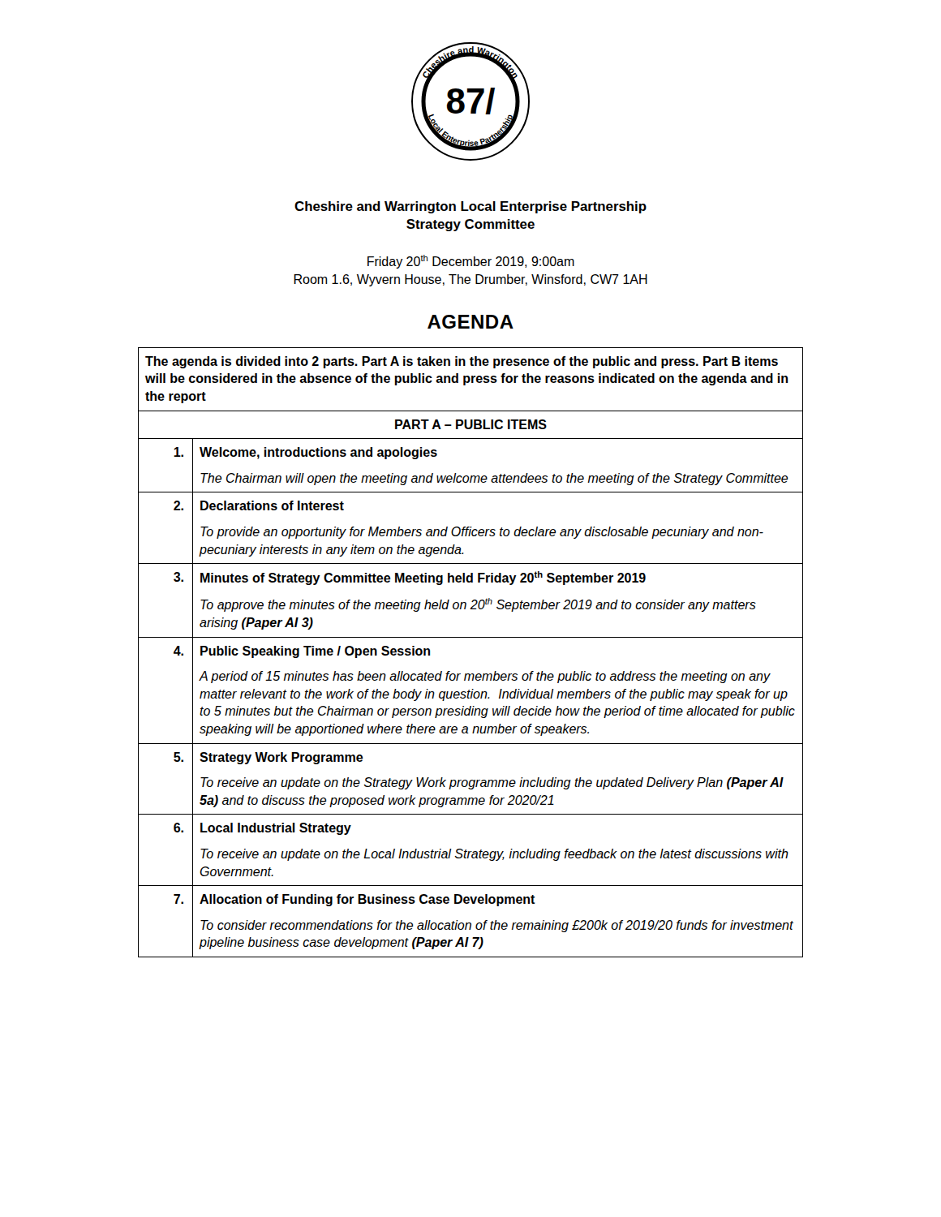Cheshire and Warrington Local Enterprise Partnership 87/
Cheshire and Warrington Local Enterprise Partnership
Strategy Committee
Friday 20th December 2019, 9:00am
Room 1.6, Wyvern House, The Drumber, Winsford, CW7 1AH
AGENDA
| The agenda is divided into 2 parts. Part A is taken in the presence of the public and press. Part B items will be considered in the absence of the public and press for the reasons indicated on the agenda and in the report |
| PART A – PUBLIC ITEMS |
| 1. | Welcome, introductions and apologies The Chairman will open the meeting and welcome attendees to the meeting of the Strategy Committee |
| 2. | Declarations of Interest To provide an opportunity for Members and Officers to declare any disclosable pecuniary and non-pecuniary interests in any item on the agenda. |
| 3. | Minutes of Strategy Committee Meeting held Friday 20 th September 2019 To approve the minutes of the meeting held on 20 th September 2019 and to consider any matters arising (Paper AI 3) |
| 4. | Public Speaking Time / Open Session A period of 15 minutes has been allocated for members of the public to address the meeting on any matter relevant to the work of the body in question. Individual members of the public may speak for up to 5 minutes but the Chairman or person presiding will decide how the period of time allocated for public speaking will be apportioned where there are a number of speakers. |
| 5. | Strategy Work Programme To receive an update on the Strategy Work programme including the updated Delivery Plan (Paper AI 5a) and to discuss the proposed work programme for 2020/21 |
| 6. | Local Industrial Strategy To receive an update on the Local Industrial Strategy, including feedback on the latest discussions with Government. |
| 7. | Allocation of Funding for Business Case Development To consider recommendations for the allocation of the remaining £200k of 2019/20 funds for investment pipeline business case development (Paper AI 7) |